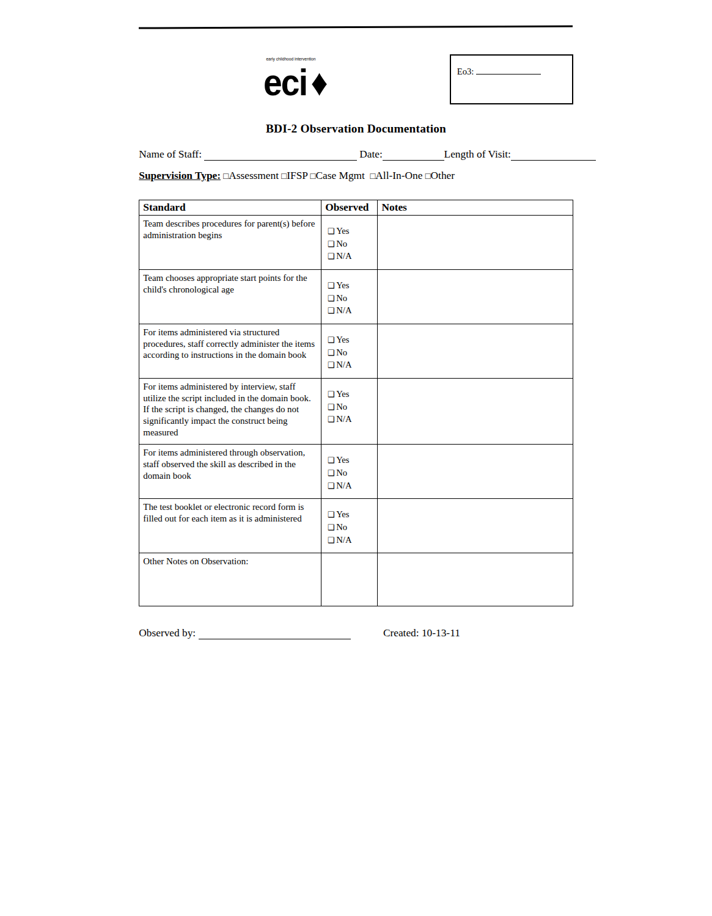early childhood intervention eci♦
Eo3:
BDI-2 Observation Documentation
Name of Staff: Date: Length of Visit:
Supervision Type: □Assessment □IFSP □Case Mgmt □All-In-One □Other
| Standard | Observed | Notes |
| --- | --- | --- |
| Team describes procedures for parent(s) before administration begins | ❑ Yes ❑ No ❑ N/A | |
| Team chooses appropriate start points for the child's chronological age | ❑ Yes ❑ No ❑ N/A | |
| For items administered via structured procedures, staff correctly administer the items according to instructions in the domain book | ❑ Yes ❑ No ❑ N/A | |
| For items administered by interview, staff utilize the script included in the domain book. If the script is changed, the changes do not significantly impact the construct being measured | ❑ Yes ❑ No ❑ N/A | |
| For items administered through observation, staff observed the skill as described in the domain book | ❑ Yes ❑ No ❑ N/A | |
| The test booklet or electronic record form is filled out for each item as it is administered | ❑ Yes ❑ No ❑ N/A | |
| Other Notes on Observation: | | |
Observed by: Created: 10-13-11